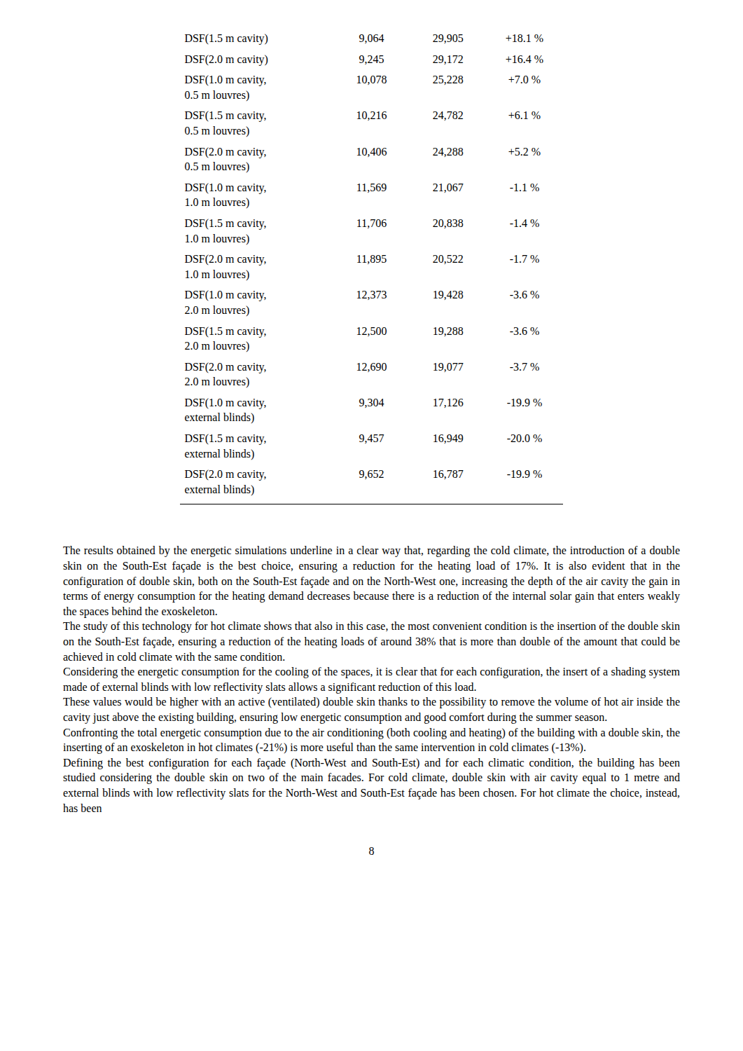| DSF(1.5 m cavity) | 9,064 | 29,905 | +18.1 % |
| DSF(2.0 m cavity) | 9,245 | 29,172 | +16.4 % |
| DSF(1.0 m cavity, 0.5 m louvres) | 10,078 | 25,228 | +7.0 % |
| DSF(1.5 m cavity, 0.5 m louvres) | 10,216 | 24,782 | +6.1 % |
| DSF(2.0 m cavity, 0.5 m louvres) | 10,406 | 24,288 | +5.2 % |
| DSF(1.0 m cavity, 1.0 m louvres) | 11,569 | 21,067 | -1.1 % |
| DSF(1.5 m cavity, 1.0 m louvres) | 11,706 | 20,838 | -1.4 % |
| DSF(2.0 m cavity, 1.0 m louvres) | 11,895 | 20,522 | -1.7 % |
| DSF(1.0 m cavity, 2.0 m louvres) | 12,373 | 19,428 | -3.6 % |
| DSF(1.5 m cavity, 2.0 m louvres) | 12,500 | 19,288 | -3.6 % |
| DSF(2.0 m cavity, 2.0 m louvres) | 12,690 | 19,077 | -3.7 % |
| DSF(1.0 m cavity, external blinds) | 9,304 | 17,126 | -19.9 % |
| DSF(1.5 m cavity, external blinds) | 9,457 | 16,949 | -20.0 % |
| DSF(2.0 m cavity, external blinds) | 9,652 | 16,787 | -19.9 % |
The results obtained by the energetic simulations underline in a clear way that, regarding the cold climate, the introduction of a double skin on the South-Est façade is the best choice, ensuring a reduction for the heating load of 17%. It is also evident that in the configuration of double skin, both on the South-Est façade and on the North-West one, increasing the depth of the air cavity the gain in terms of energy consumption for the heating demand decreases because there is a reduction of the internal solar gain that enters weakly the spaces behind the exoskeleton.
The study of this technology for hot climate shows that also in this case, the most convenient condition is the insertion of the double skin on the South-Est façade, ensuring a reduction of the heating loads of around 38% that is more than double of the amount that could be achieved in cold climate with the same condition.
Considering the energetic consumption for the cooling of the spaces, it is clear that for each configuration, the insert of a shading system made of external blinds with low reflectivity slats allows a significant reduction of this load.
These values would be higher with an active (ventilated) double skin thanks to the possibility to remove the volume of hot air inside the cavity just above the existing building, ensuring low energetic consumption and good comfort during the summer season.
Confronting the total energetic consumption due to the air conditioning (both cooling and heating) of the building with a double skin, the inserting of an exoskeleton in hot climates (-21%) is more useful than the same intervention in cold climates (-13%).
Defining the best configuration for each façade (North-West and South-Est) and for each climatic condition, the building has been studied considering the double skin on two of the main facades. For cold climate, double skin with air cavity equal to 1 metre and external blinds with low reflectivity slats for the North-West and South-Est façade has been chosen. For hot climate the choice, instead, has been
8